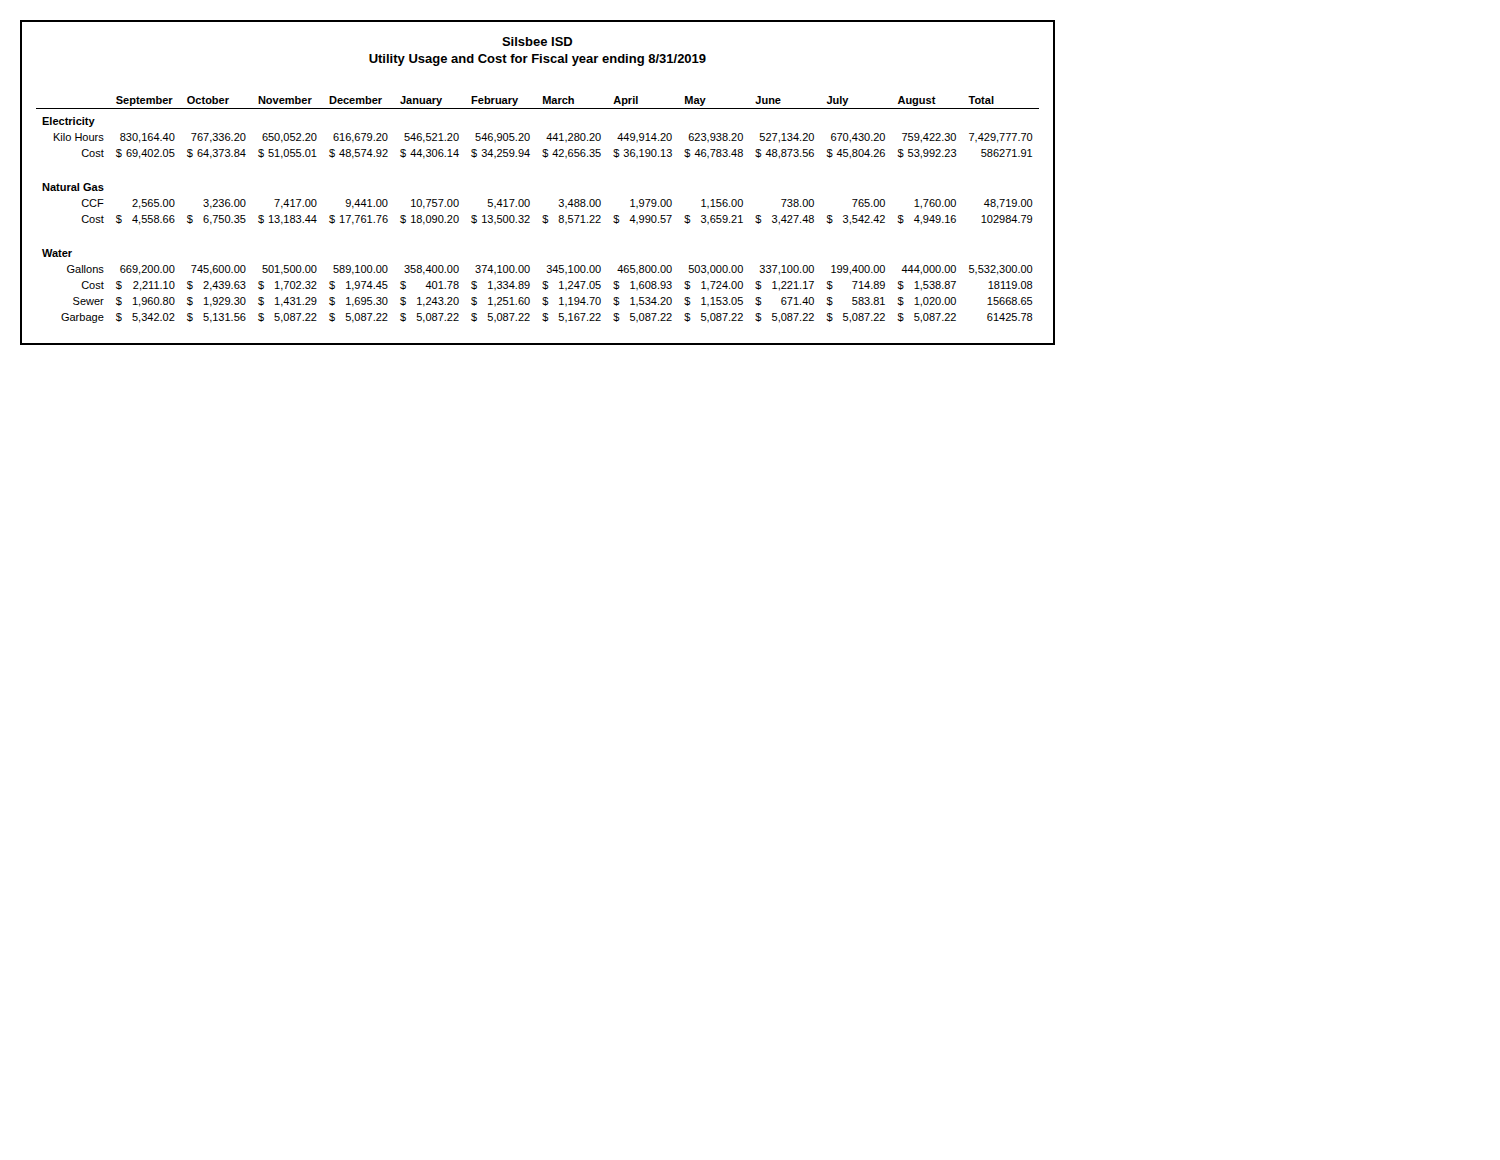Silsbee ISD
Utility Usage and Cost for Fiscal year ending 8/31/2019
| | September | October | November | December | January | February | March | April | May | June | July | August | Total |
| --- | --- | --- | --- | --- | --- | --- | --- | --- | --- | --- | --- | --- | --- |
| Electricity | |
| Kilo Hours | 830,164.40 | 767,336.20 | 650,052.20 | 616,679.20 | 546,521.20 | 546,905.20 | 441,280.20 | 449,914.20 | 623,938.20 | 527,134.20 | 670,430.20 | 759,422.30 | 7,429,777.70 |
| Cost | 69,402.05 | 64,373.84 | 51,055.01 | 48,574.92 | 44,306.14 | 34,259.94 | 42,656.35 | 36,190.13 | 46,783.48 | 48,873.56 | 45,804.26 | 53,992.23 | 586271.91 |
| Natural Gas | |
| CCF | 2,565.00 | 3,236.00 | 7,417.00 | 9,441.00 | 10,757.00 | 5,417.00 | 3,488.00 | 1,979.00 | 1,156.00 | 738.00 | 765.00 | 1,760.00 | 48,719.00 |
| Cost | 4,558.66 | 6,750.35 | 13,183.44 | 17,761.76 | 18,090.20 | 13,500.32 | 8,571.22 | 4,990.57 | 3,659.21 | 3,427.48 | 3,542.42 | 4,949.16 | 102984.79 |
| Water | |
| Gallons | 669,200.00 | 745,600.00 | 501,500.00 | 589,100.00 | 358,400.00 | 374,100.00 | 345,100.00 | 465,800.00 | 503,000.00 | 337,100.00 | 199,400.00 | 444,000.00 | 5,532,300.00 |
| Cost | 2,211.10 | 2,439.63 | 1,702.32 | 1,974.45 | 401.78 | 1,334.89 | 1,247.05 | 1,608.93 | 1,724.00 | 1,221.17 | 714.89 | 1,538.87 | 18119.08 |
| Sewer | 1,960.80 | 1,929.30 | 1,431.29 | 1,695.30 | 1,243.20 | 1,251.60 | 1,194.70 | 1,534.20 | 1,153.05 | 671.40 | 583.81 | 1,020.00 | 15668.65 |
| Garbage | 5,342.02 | 5,131.56 | 5,087.22 | 5,087.22 | 5,087.22 | 5,087.22 | 5,167.22 | 5,087.22 | 5,087.22 | 5,087.22 | 5,087.22 | 5,087.22 | 61425.78 |